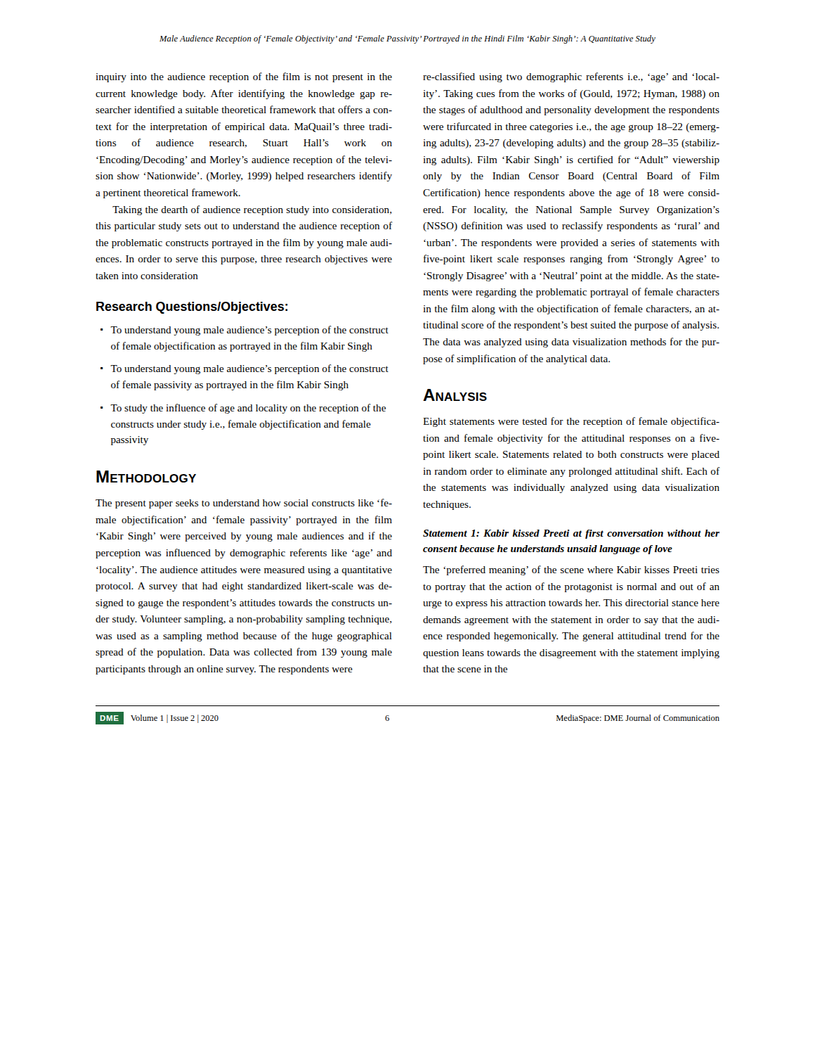Male Audience Reception of ‘Female Objectivity’ and ‘Female Passivity’ Portrayed in the Hindi Film ‘Kabir Singh’: A Quantitative Study
inquiry into the audience reception of the film is not present in the current knowledge body. After identifying the knowledge gap researcher identified a suitable theoretical framework that offers a context for the interpretation of empirical data. MaQuail’s three traditions of audience research, Stuart Hall’s work on ‘Encoding/Decoding’ and Morley’s audience reception of the television show ‘Nationwide’. (Morley, 1999) helped researchers identify a pertinent theoretical framework.
Taking the dearth of audience reception study into consideration, this particular study sets out to understand the audience reception of the problematic constructs portrayed in the film by young male audiences. In order to serve this purpose, three research objectives were taken into consideration
Research Questions/Objectives:
To understand young male audience’s perception of the construct of female objectification as portrayed in the film Kabir Singh
To understand young male audience’s perception of the construct of female passivity as portrayed in the film Kabir Singh
To study the influence of age and locality on the reception of the constructs under study i.e., female objectification and female passivity
Methodology
The present paper seeks to understand how social constructs like ‘female objectification’ and ‘female passivity’ portrayed in the film ‘Kabir Singh’ were perceived by young male audiences and if the perception was influenced by demographic referents like ‘age’ and ‘locality’. The audience attitudes were measured using a quantitative protocol. A survey that had eight standardized likert-scale was designed to gauge the respondent’s attitudes towards the constructs under study. Volunteer sampling, a non-probability sampling technique, was used as a sampling method because of the huge geographical spread of the population. Data was collected from 139 young male participants through an online survey. The respondents were
re-classified using two demographic referents i.e., ‘age’ and ‘locality’. Taking cues from the works of (Gould, 1972; Hyman, 1988) on the stages of adulthood and personality development the respondents were trifurcated in three categories i.e., the age group 18–22 (emerging adults), 23-27 (developing adults) and the group 28–35 (stabilizing adults). Film ‘Kabir Singh’ is certified for “Adult” viewership only by the Indian Censor Board (Central Board of Film Certification) hence respondents above the age of 18 were considered. For locality, the National Sample Survey Organization’s (NSSO) definition was used to reclassify respondents as ‘rural’ and ‘urban’. The respondents were provided a series of statements with five-point likert scale responses ranging from ‘Strongly Agree’ to ‘Strongly Disagree’ with a ‘Neutral’ point at the middle. As the statements were regarding the problematic portrayal of female characters in the film along with the objectification of female characters, an attitudinal score of the respondent’s best suited the purpose of analysis. The data was analyzed using data visualization methods for the purpose of simplification of the analytical data.
Analysis
Eight statements were tested for the reception of female objectification and female objectivity for the attitudinal responses on a five-point likert scale. Statements related to both constructs were placed in random order to eliminate any prolonged attitudinal shift. Each of the statements was individually analyzed using data visualization techniques.
Statement 1: Kabir kissed Preeti at first conversation without her consent because he understands unsaid language of love
The ‘preferred meaning’ of the scene where Kabir kisses Preeti tries to portray that the action of the protagonist is normal and out of an urge to express his attraction towards her. This directorial stance here demands agreement with the statement in order to say that the audience responded hegemonically. The general attitudinal trend for the question leans towards the disagreement with the statement implying that the scene in the
DME Volume 1 | Issue 2 | 2020
6
MediaSpace: DME Journal of Communication